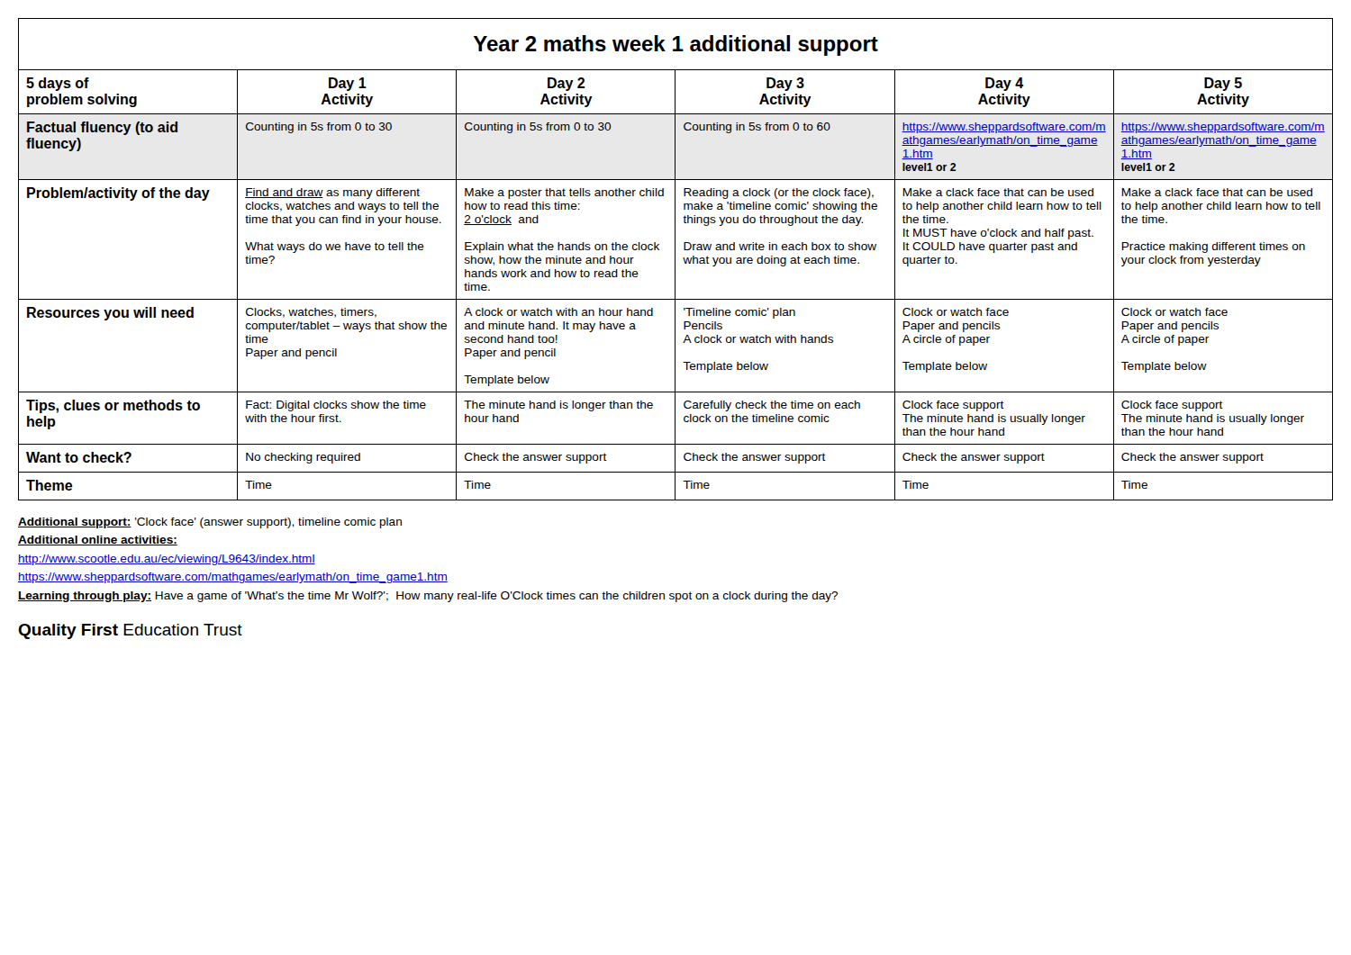Year 2 maths week 1 additional support
| 5 days of problem solving | Day 1 Activity | Day 2 Activity | Day 3 Activity | Day 4 Activity | Day 5 Activity |
| --- | --- | --- | --- | --- | --- |
| Factual fluency (to aid fluency) | Counting in 5s from 0 to 30 | Counting in 5s from 0 to 30 | Counting in 5s from 0 to 60 | https://www.sheppardsoftware.com/mathgames/earlymath/on_time_game1.htm level1 or 2 | https://www.sheppardsoftware.com/mathgames/earlymath/on_time_game1.htm level1 or 2 |
| Problem/activity of the day | Find and draw as many different clocks, watches and ways to tell the time that you can find in your house. What ways do we have to tell the time? | Make a poster that tells another child how to read this time: 2 o'clock and Explain what the hands on the clock show, how the minute and hour hands work and how to read the time. | Reading a clock (or the clock face), make a 'timeline comic' showing the things you do throughout the day. Draw and write in each box to show what you are doing at each time. | Make a clack face that can be used to help another child learn how to tell the time. It MUST have o'clock and half past. It COULD have quarter past and quarter to. | Make a clack face that can be used to help another child learn how to tell the time. Practice making different times on your clock from yesterday |
| Resources you will need | Clocks, watches, timers, computer/tablet – ways that show the time Paper and pencil | A clock or watch with an hour hand and minute hand. It may have a second hand too! Paper and pencil Template below | 'Timeline comic' plan Pencils A clock or watch with hands Template below | Clock or watch face Paper and pencils A circle of paper Template below | Clock or watch face Paper and pencils A circle of paper Template below |
| Tips, clues or methods to help | Fact: Digital clocks show the time with the hour first. | The minute hand is longer than the hour hand | Carefully check the time on each clock on the timeline comic | Clock face support The minute hand is usually longer than the hour hand | Clock face support The minute hand is usually longer than the hour hand |
| Want to check? | No checking required | Check the answer support | Check the answer support | Check the answer support | Check the answer support |
| Theme | Time | Time | Time | Time | Time |
Additional support: 'Clock face' (answer support), timeline comic plan
Additional online activities:
http://www.scootle.edu.au/ec/viewing/L9643/index.html
https://www.sheppardsoftware.com/mathgames/earlymath/on_time_game1.htm
Learning through play: Have a game of 'What's the time Mr Wolf?'; How many real-life O'Clock times can the children spot on a clock during the day?
Quality First Education Trust